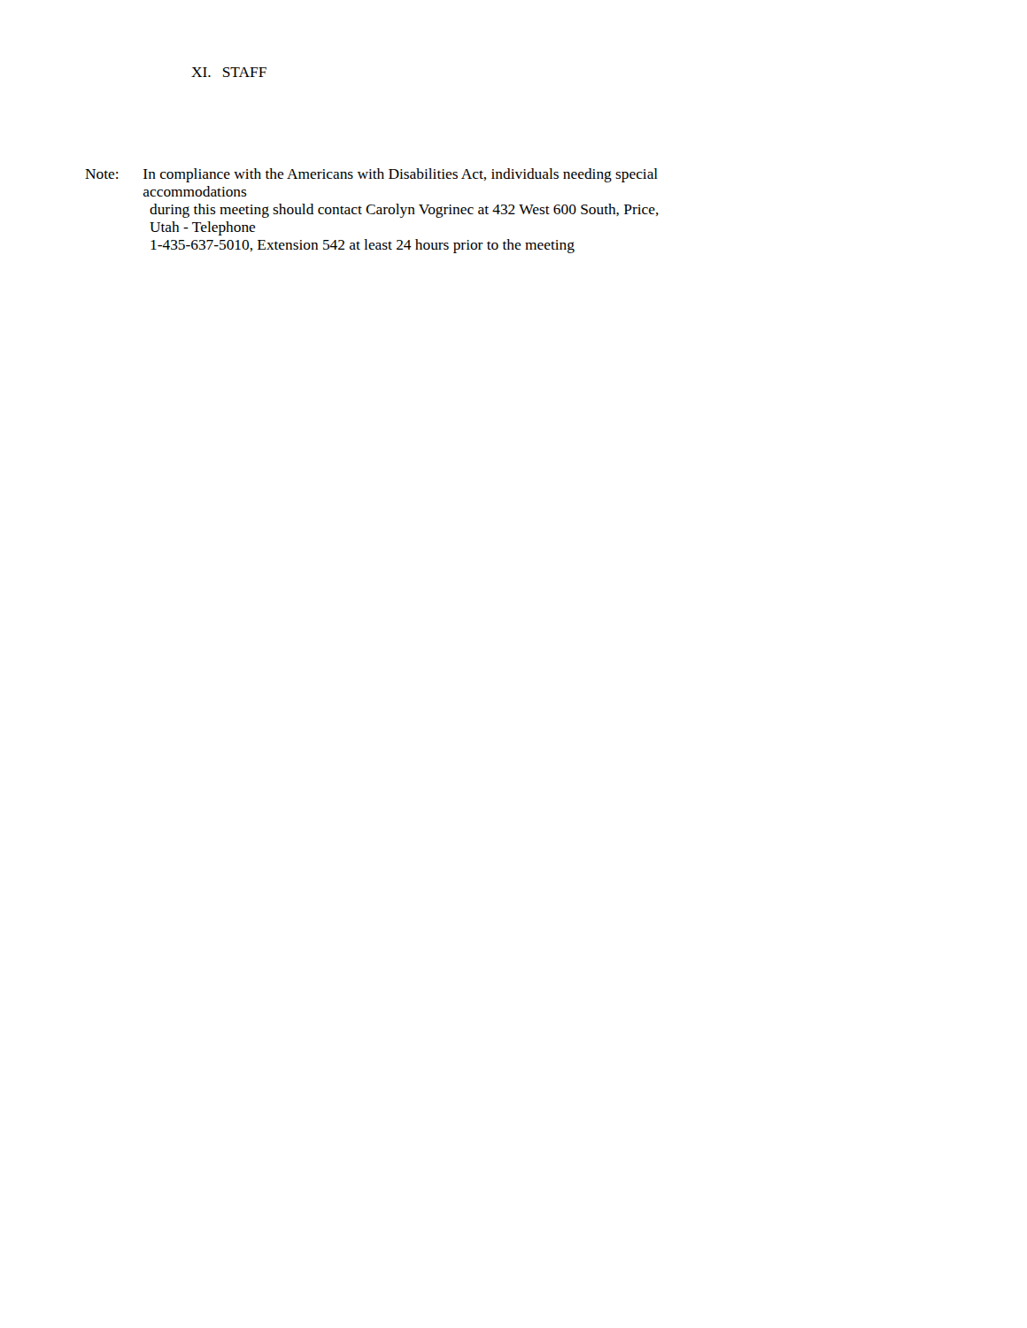XI. STAFF
Note:
In compliance with the Americans with Disabilities Act, individuals needing special accommodations
during this meeting should contact Carolyn Vogrinec at 432 West 600 South, Price, Utah - Telephone
1-435-637-5010, Extension 542 at least 24 hours prior to the meeting